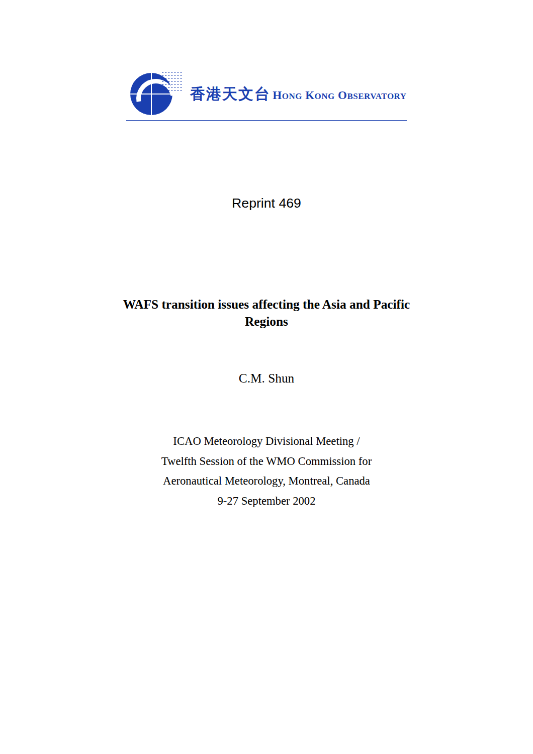香港天文台 HONG KONG OBSERVATORY
Reprint 469
WAFS transition issues affecting the Asia and Pacific Regions
C.M. Shun
ICAO Meteorology Divisional Meeting /
Twelfth Session of the WMO Commission for
Aeronautical Meteorology, Montreal, Canada
9-27 September 2002